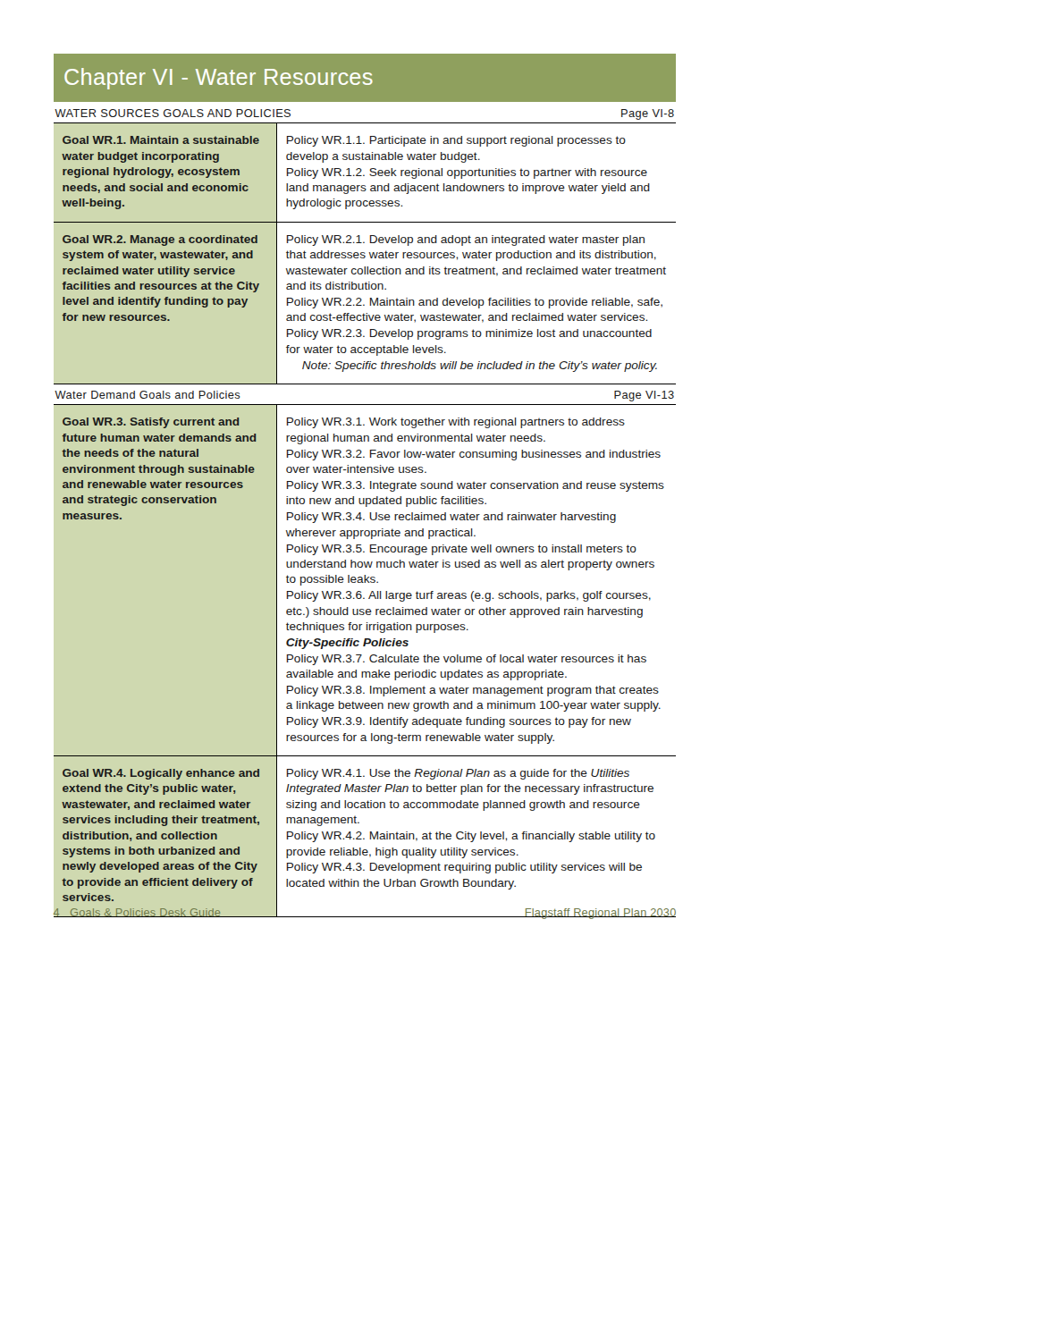Chapter VI - Water Resources
Water Sources Goals and Policies
Page VI-8
| Goal WR.1. Maintain a sustainable water budget incorporating regional hydrology, ecosystem needs, and social and economic well-being. | Policy WR.1.1. Participate in and support regional processes to develop a sustainable water budget. Policy WR.1.2. Seek regional opportunities to partner with resource land managers and adjacent landowners to improve water yield and hydrologic processes. |
| Goal WR.2. Manage a coordinated system of water, wastewater, and reclaimed water utility service facilities and resources at the City level and identify funding to pay for new resources. | Policy WR.2.1. Develop and adopt an integrated water master plan that addresses water resources, water production and its distribution, wastewater collection and its treatment, and reclaimed water treatment and its distribution. Policy WR.2.2. Maintain and develop facilities to provide reliable, safe, and cost-effective water, wastewater, and reclaimed water services. Policy WR.2.3. Develop programs to minimize lost and unaccounted for water to acceptable levels. Note: Specific thresholds will be included in the City’s water policy. |
Water Demand Goals and Policies
Page VI-13
| Goal WR.3. Satisfy current and future human water demands and the needs of the natural environment through sustainable and renewable water resources and strategic conservation measures. | Policy WR.3.1. Work together with regional partners to address regional human and environmental water needs. Policy WR.3.2. Favor low-water consuming businesses and industries over water-intensive uses. Policy WR.3.3. Integrate sound water conservation and reuse systems into new and updated public facilities. Policy WR.3.4. Use reclaimed water and rainwater harvesting wherever appropriate and practical. Policy WR.3.5. Encourage private well owners to install meters to understand how much water is used as well as alert property owners to possible leaks. Policy WR.3.6. All large turf areas (e.g. schools, parks, golf courses, etc.) should use reclaimed water or other approved rain harvesting techniques for irrigation purposes. City-Specific Policies Policy WR.3.7. Calculate the volume of local water resources it has available and make periodic updates as appropriate. Policy WR.3.8. Implement a water management program that creates a linkage between new growth and a minimum 100-year water supply. Policy WR.3.9. Identify adequate funding sources to pay for new resources for a long-term renewable water supply. |
| Goal WR.4. Logically enhance and extend the City’s public water, wastewater, and reclaimed water services including their treatment, distribution, and collection systems in both urbanized and newly developed areas of the City to provide an efficient delivery of services. | Policy WR.4.1. Use the Regional Plan as a guide for the Utilities Integrated Master Plan to better plan for the necessary infrastructure sizing and location to accommodate planned growth and resource management. Policy WR.4.2. Maintain, at the City level, a financially stable utility to provide reliable, high quality utility services. Policy WR.4.3. Development requiring public utility services will be located within the Urban Growth Boundary. |
4 Goals & Policies Desk Guide
Flagstaff Regional Plan 2030